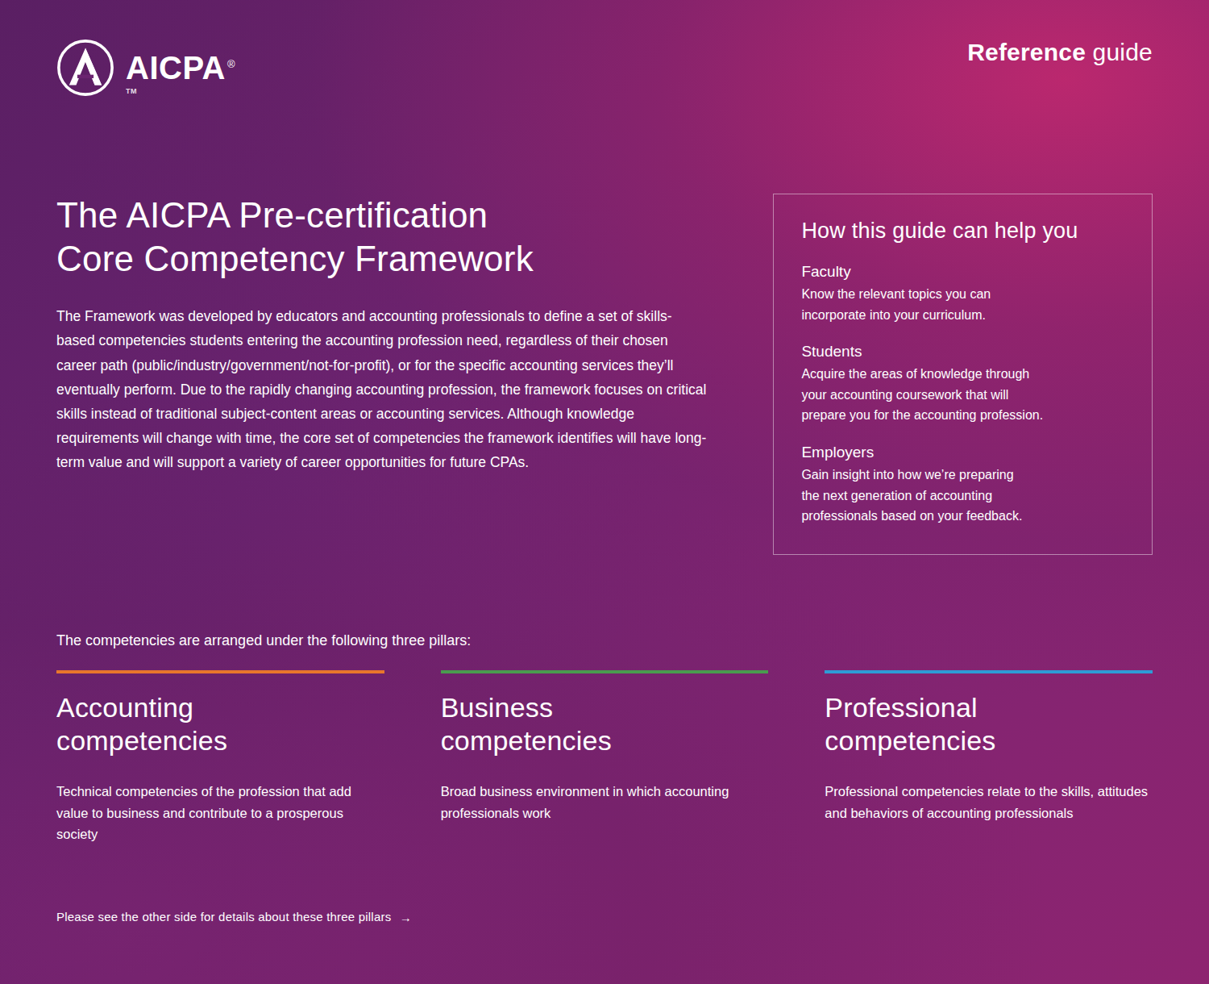AICPA® TM
Reference guide
The AICPA Pre-certification
Core Competency Framework
The Framework was developed by educators and accounting professionals to define a set of skills-based competencies students entering the accounting profession need, regardless of their chosen career path (public/industry/government/not-for-profit), or for the specific accounting services they’ll eventually perform. Due to the rapidly changing accounting profession, the framework focuses on critical skills instead of traditional subject-content areas or accounting services. Although knowledge requirements will change with time, the core set of competencies the framework identifies will have long-term value and will support a variety of career opportunities for future CPAs.
How this guide can help you
Faculty
Know the relevant topics you can
incorporate into your curriculum.
Students
Acquire the areas of knowledge through
your accounting coursework that will
prepare you for the accounting profession.
Employers
Gain insight into how we’re preparing
the next generation of accounting
professionals based on your feedback.
The competencies are arranged under the following three pillars:
Accounting
competencies
Technical competencies of the profession that add value to business and contribute to a prosperous society
Business
competencies
Broad business environment in which accounting professionals work
Professional
competencies
Professional competencies relate to the skills, attitudes and behaviors of accounting professionals
Please see the other side for details about these three pillars →